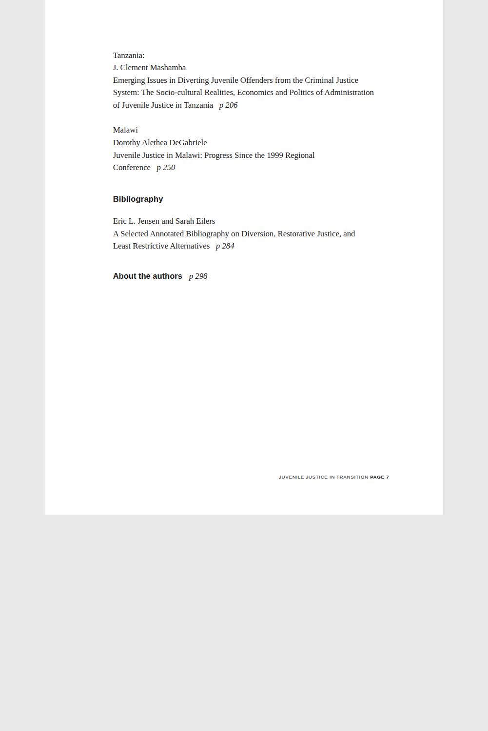Tanzania: J. Clement Mashamba Emerging Issues in Diverting Juvenile Offenders from the Criminal Justice System: The Socio-cultural Realities, Economics and Politics of Administration of Juvenile Justice in Tanzania p 206
Malawi Dorothy Alethea DeGabriele Juvenile Justice in Malawi: Progress Since the 1999 Regional Conference p 250
Bibliography
Eric L. Jensen and Sarah Eilers A Selected Annotated Bibliography on Diversion, Restorative Justice, and Least Restrictive Alternatives p 284
About the authors p 298
JUVENILE JUSTICE IN TRANSITIONPAGE 7